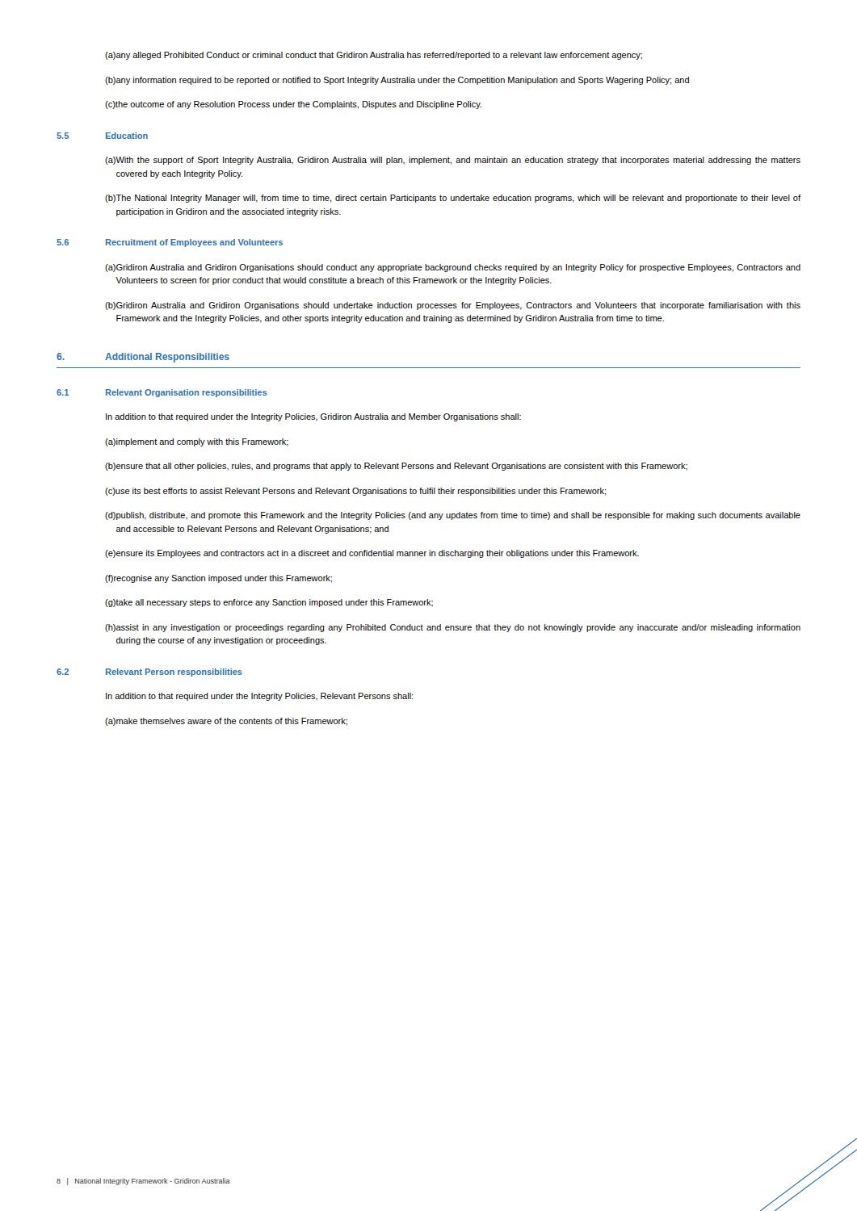(a) any alleged Prohibited Conduct or criminal conduct that Gridiron Australia has referred/reported to a relevant law enforcement agency;
(b) any information required to be reported or notified to Sport Integrity Australia under the Competition Manipulation and Sports Wagering Policy; and
(c) the outcome of any Resolution Process under the Complaints, Disputes and Discipline Policy.
5.5 Education
(a) With the support of Sport Integrity Australia, Gridiron Australia will plan, implement, and maintain an education strategy that incorporates material addressing the matters covered by each Integrity Policy.
(b) The National Integrity Manager will, from time to time, direct certain Participants to undertake education programs, which will be relevant and proportionate to their level of participation in Gridiron and the associated integrity risks.
5.6 Recruitment of Employees and Volunteers
(a) Gridiron Australia and Gridiron Organisations should conduct any appropriate background checks required by an Integrity Policy for prospective Employees, Contractors and Volunteers to screen for prior conduct that would constitute a breach of this Framework or the Integrity Policies.
(b) Gridiron Australia and Gridiron Organisations should undertake induction processes for Employees, Contractors and Volunteers that incorporate familiarisation with this Framework and the Integrity Policies, and other sports integrity education and training as determined by Gridiron Australia from time to time.
6. Additional Responsibilities
6.1 Relevant Organisation responsibilities
In addition to that required under the Integrity Policies, Gridiron Australia and Member Organisations shall:
(a) implement and comply with this Framework;
(b) ensure that all other policies, rules, and programs that apply to Relevant Persons and Relevant Organisations are consistent with this Framework;
(c) use its best efforts to assist Relevant Persons and Relevant Organisations to fulfil their responsibilities under this Framework;
(d) publish, distribute, and promote this Framework and the Integrity Policies (and any updates from time to time) and shall be responsible for making such documents available and accessible to Relevant Persons and Relevant Organisations; and
(e) ensure its Employees and contractors act in a discreet and confidential manner in discharging their obligations under this Framework.
(f) recognise any Sanction imposed under this Framework;
(g) take all necessary steps to enforce any Sanction imposed under this Framework;
(h) assist in any investigation or proceedings regarding any Prohibited Conduct and ensure that they do not knowingly provide any inaccurate and/or misleading information during the course of any investigation or proceedings.
6.2 Relevant Person responsibilities
In addition to that required under the Integrity Policies, Relevant Persons shall:
(a) make themselves aware of the contents of this Framework;
8 | National Integrity Framework - Gridiron Australia